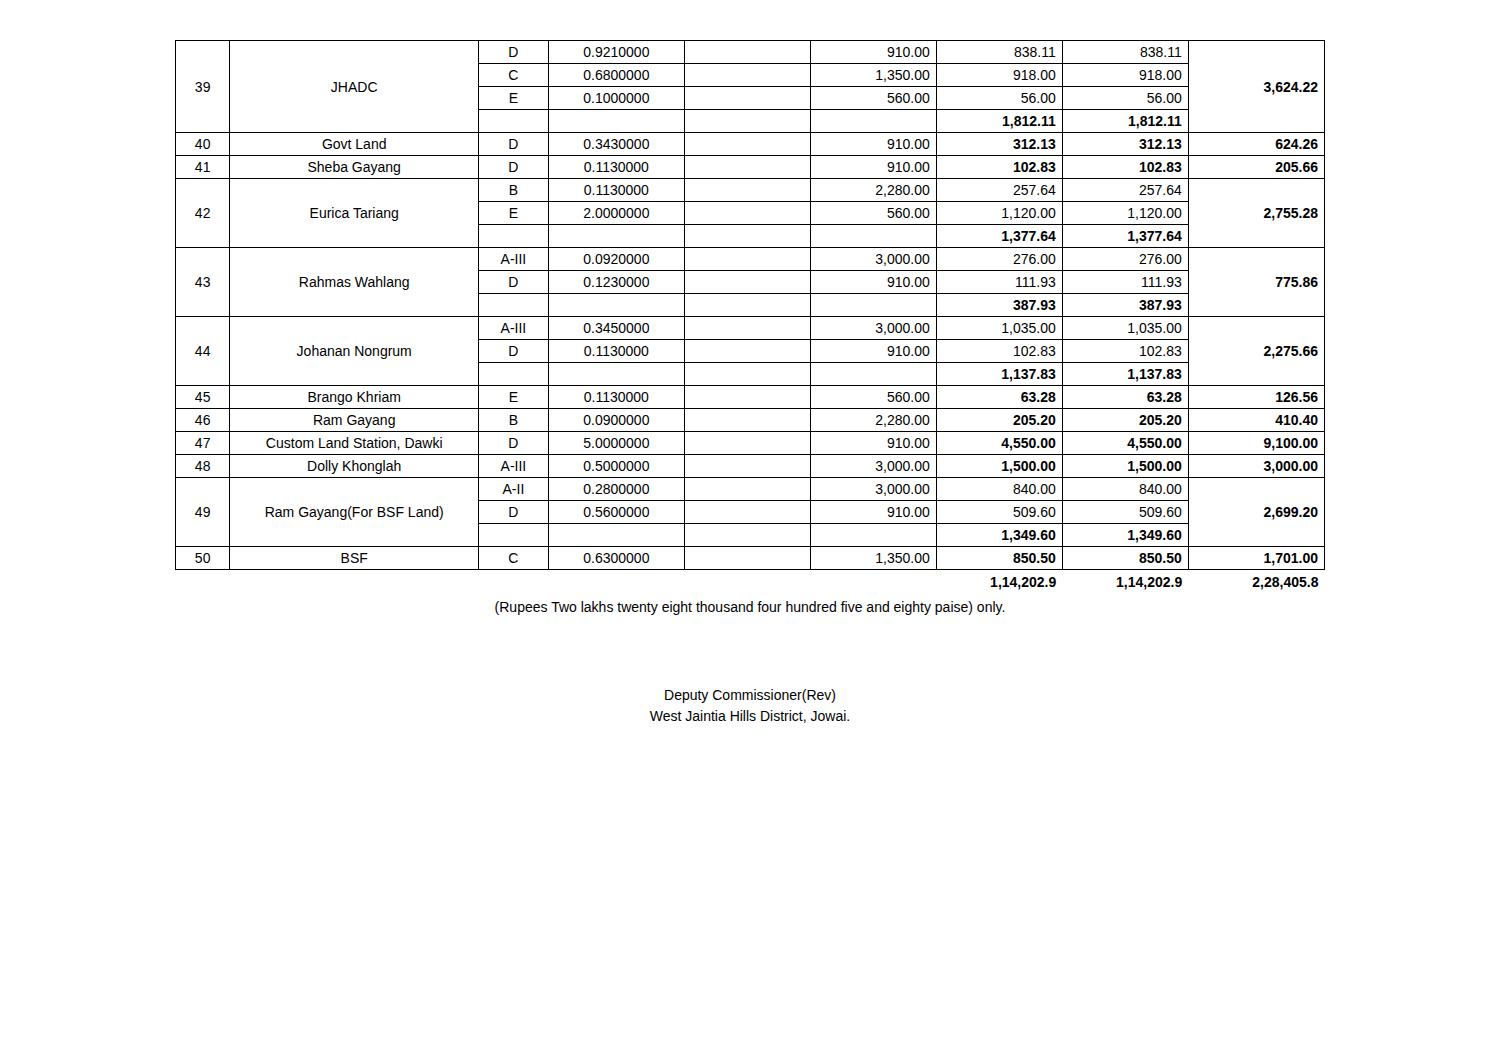| 39 | JHADC | D | 0.9210000 | | 910.00 | 838.11 | 838.11 | 3,624.22 |
| C | 0.6800000 | | 1,350.00 | 918.00 | 918.00 |
| E | 0.1000000 | | 560.00 | 56.00 | 56.00 |
| | | | | 1,812.11 | 1,812.11 |
| 40 | Govt Land | D | 0.3430000 | | 910.00 | 312.13 | 312.13 | 624.26 |
| 41 | Sheba Gayang | D | 0.1130000 | | 910.00 | 102.83 | 102.83 | 205.66 |
| 42 | Eurica Tariang | B | 0.1130000 | | 2,280.00 | 257.64 | 257.64 | 2,755.28 |
| E | 2.0000000 | | 560.00 | 1,120.00 | 1,120.00 |
| | | | | 1,377.64 | 1,377.64 |
| 43 | Rahmas Wahlang | A-III | 0.0920000 | | 3,000.00 | 276.00 | 276.00 | 775.86 |
| D | 0.1230000 | | 910.00 | 111.93 | 111.93 |
| | | | | 387.93 | 387.93 |
| 44 | Johanan Nongrum | A-III | 0.3450000 | | 3,000.00 | 1,035.00 | 1,035.00 | 2,275.66 |
| D | 0.1130000 | | 910.00 | 102.83 | 102.83 |
| | | | | 1,137.83 | 1,137.83 |
| 45 | Brango Khriam | E | 0.1130000 | | 560.00 | 63.28 | 63.28 | 126.56 |
| 46 | Ram Gayang | B | 0.0900000 | | 2,280.00 | 205.20 | 205.20 | 410.40 |
| 47 | Custom Land Station, Dawki | D | 5.0000000 | | 910.00 | 4,550.00 | 4,550.00 | 9,100.00 |
| 48 | Dolly Khonglah | A-III | 0.5000000 | | 3,000.00 | 1,500.00 | 1,500.00 | 3,000.00 |
| 49 | Ram Gayang(For BSF Land) | A-II | 0.2800000 | | 3,000.00 | 840.00 | 840.00 | 2,699.20 |
| D | 0.5600000 | | 910.00 | 509.60 | 509.60 |
| | | | | 1,349.60 | 1,349.60 |
| 50 | BSF | C | 0.6300000 | | 1,350.00 | 850.50 | 850.50 | 1,701.00 |
| | 1,14,202.9 | 1,14,202.9 | 2,28,405.8 |
(Rupees Two lakhs twenty eight thousand four hundred five and eighty paise) only.
Deputy Commissioner(Rev)
West Jaintia Hills District, Jowai.